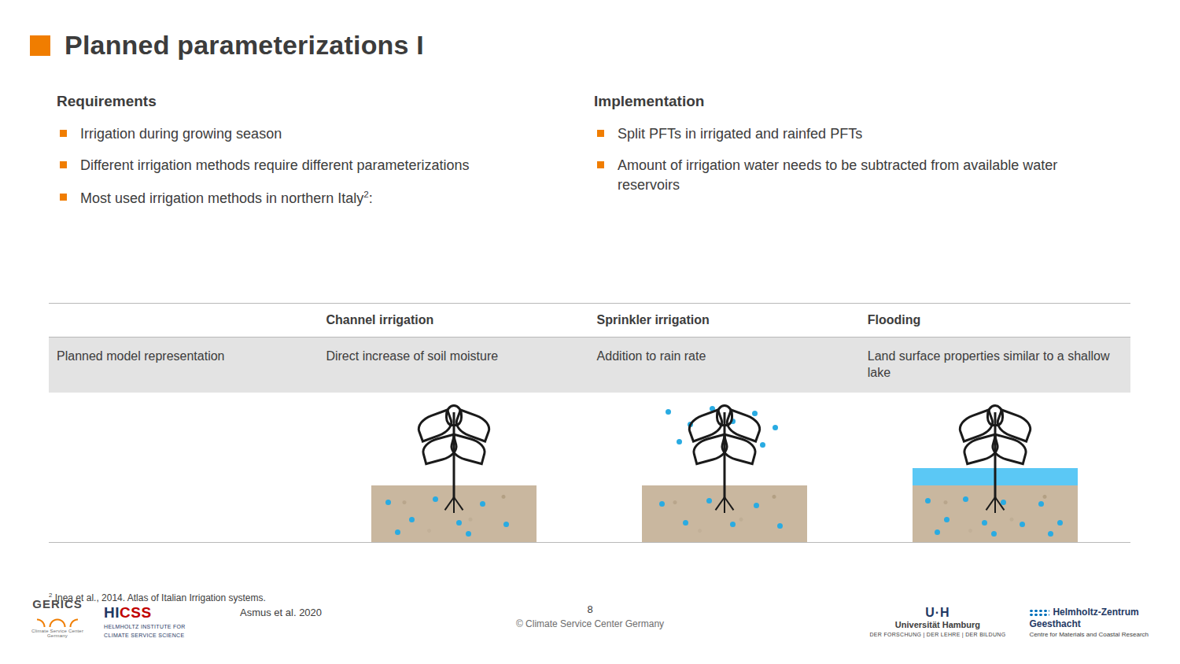Planned parameterizations I
Requirements
Irrigation during growing season
Different irrigation methods require different parameterizations
Most used irrigation methods in northern Italy2:
Implementation
Split PFTs in irrigated and rainfed PFTs
Amount of irrigation water needs to be subtracted from available water reservoirs
| | Channel irrigation | Sprinkler irrigation | Flooding |
| --- | --- | --- | --- |
| Planned model representation | Direct increase of soil moisture | Addition to rain rate | Land surface properties similar to a shallow lake |
2 Inea et al., 2014. Atlas of Italian Irrigation systems.
GERICS
Climate Service Center
Germany
HICSS HELMHOLTZ INSTITUTE FOR
CLIMATE SERVICE SCIENCE
Asmus et al. 2020
8
© Climate Service Center Germany
U·H Universität Hamburg
DER FORSCHUNG | DER LEHRE | DER BILDUNG
Helmholtz-Zentrum
Geesthacht
Centre for Materials and Coastal Research